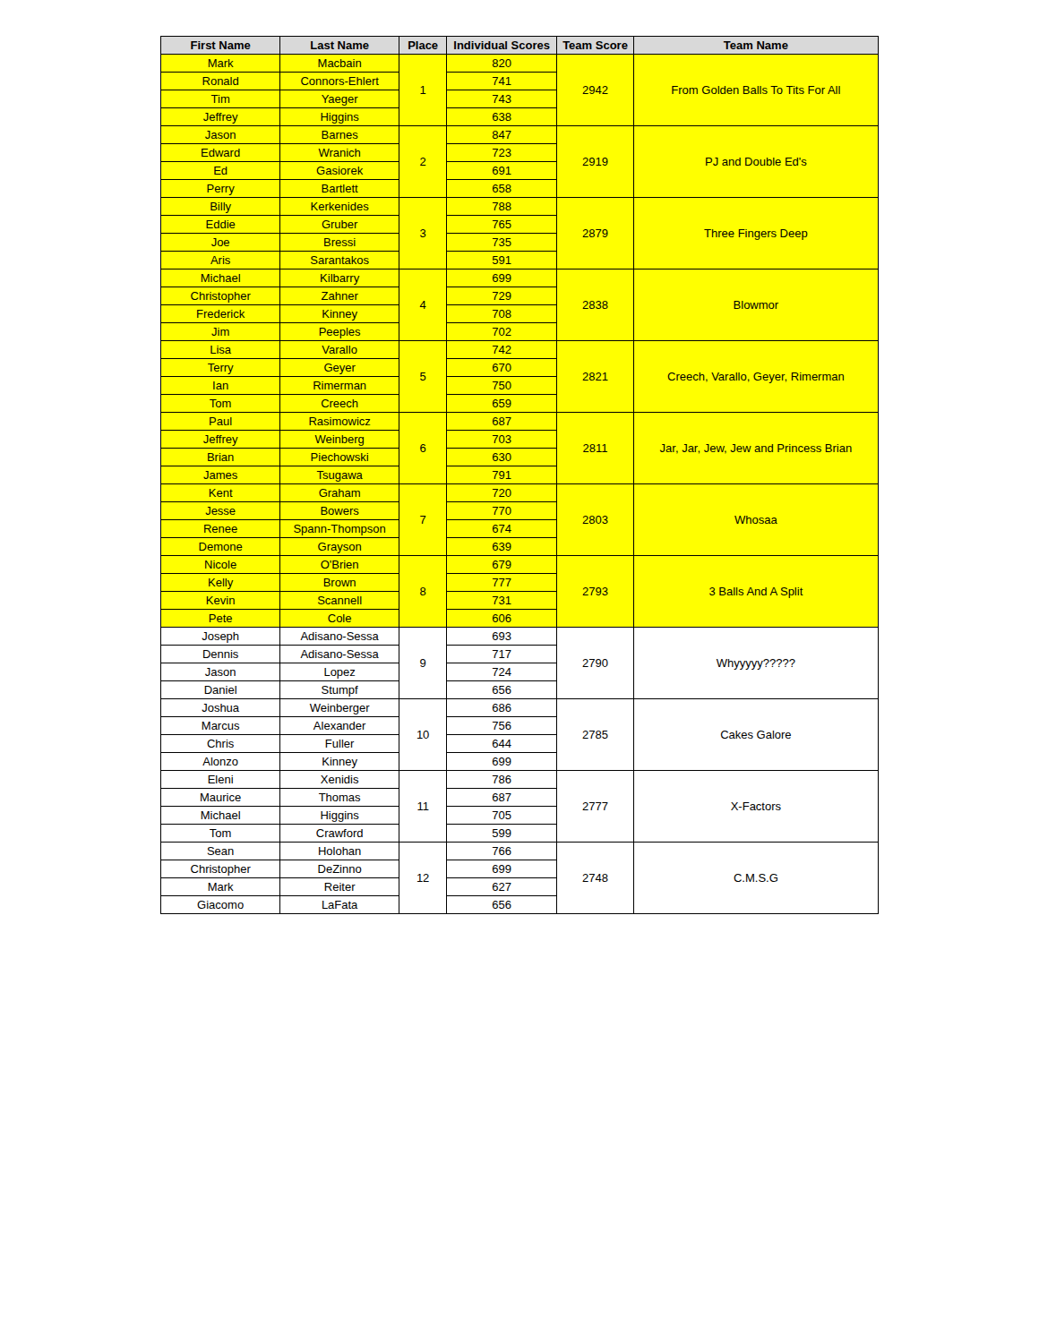| First Name | Last Name | Place | Individual Scores | Team Score | Team Name |
| --- | --- | --- | --- | --- | --- |
| Mark | Macbain | 1 | 820 | 2942 | From Golden Balls To Tits For All |
| Ronald | Connors-Ehlert | 741 |
| Tim | Yaeger | 743 |
| Jeffrey | Higgins | 638 |
| Jason | Barnes | 2 | 847 | 2919 | PJ and Double Ed's |
| Edward | Wranich | 723 |
| Ed | Gasiorek | 691 |
| Perry | Bartlett | 658 |
| Billy | Kerkenides | 3 | 788 | 2879 | Three Fingers Deep |
| Eddie | Gruber | 765 |
| Joe | Bressi | 735 |
| Aris | Sarantakos | 591 |
| Michael | Kilbarry | 4 | 699 | 2838 | Blowmor |
| Christopher | Zahner | 729 |
| Frederick | Kinney | 708 |
| Jim | Peeples | 702 |
| Lisa | Varallo | 5 | 742 | 2821 | Creech, Varallo, Geyer, Rimerman |
| Terry | Geyer | 670 |
| Ian | Rimerman | 750 |
| Tom | Creech | 659 |
| Paul | Rasimowicz | 6 | 687 | 2811 | Jar, Jar, Jew, Jew and Princess Brian |
| Jeffrey | Weinberg | 703 |
| Brian | Piechowski | 630 |
| James | Tsugawa | 791 |
| Kent | Graham | 7 | 720 | 2803 | Whosaa |
| Jesse | Bowers | 770 |
| Renee | Spann-Thompson | 674 |
| Demone | Grayson | 639 |
| Nicole | O'Brien | 8 | 679 | 2793 | 3 Balls And A Split |
| Kelly | Brown | 777 |
| Kevin | Scannell | 731 |
| Pete | Cole | 606 |
| Joseph | Adisano-Sessa | 9 | 693 | 2790 | Whyyyyy????? |
| Dennis | Adisano-Sessa | 717 |
| Jason | Lopez | 724 |
| Daniel | Stumpf | 656 |
| Joshua | Weinberger | 10 | 686 | 2785 | Cakes Galore |
| Marcus | Alexander | 756 |
| Chris | Fuller | 644 |
| Alonzo | Kinney | 699 |
| Eleni | Xenidis | 11 | 786 | 2777 | X-Factors |
| Maurice | Thomas | 687 |
| Michael | Higgins | 705 |
| Tom | Crawford | 599 |
| Sean | Holohan | 12 | 766 | 2748 | C.M.S.G |
| Christopher | DeZinno | 699 |
| Mark | Reiter | 627 |
| Giacomo | LaFata | 656 |